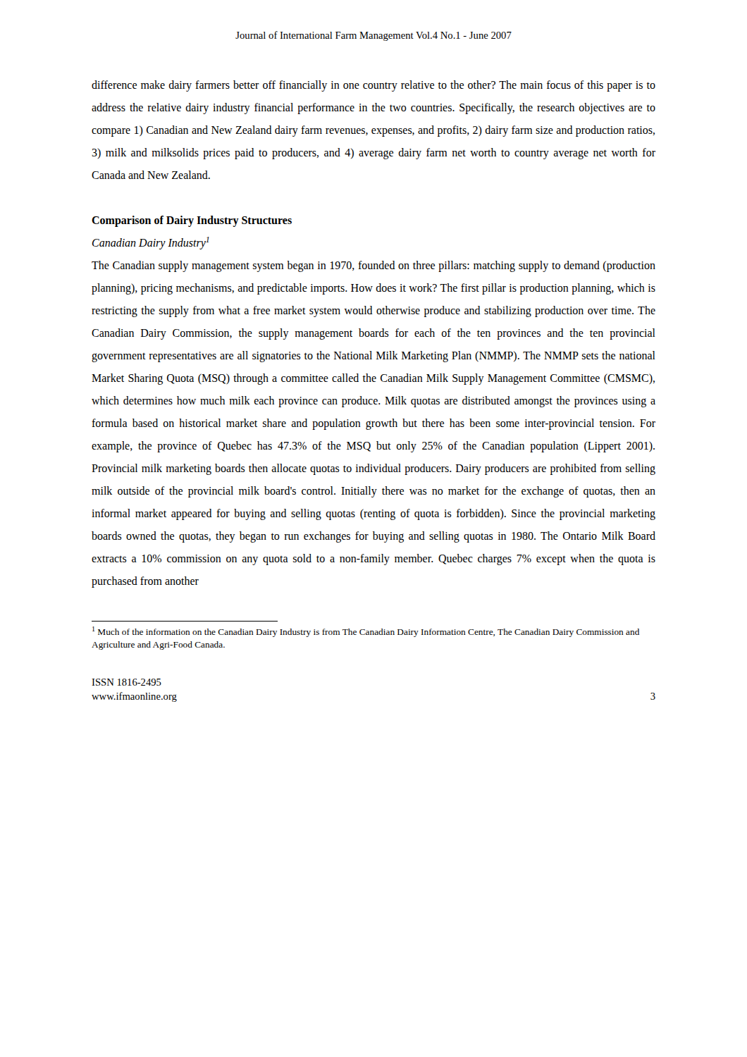Journal of International Farm Management Vol.4 No.1 - June 2007
difference make dairy farmers better off financially in one country relative to the other? The main focus of this paper is to address the relative dairy industry financial performance in the two countries. Specifically, the research objectives are to compare 1) Canadian and New Zealand dairy farm revenues, expenses, and profits, 2) dairy farm size and production ratios, 3) milk and milksolids prices paid to producers, and 4) average dairy farm net worth to country average net worth for Canada and New Zealand.
Comparison of Dairy Industry Structures
Canadian Dairy Industry1
The Canadian supply management system began in 1970, founded on three pillars: matching supply to demand (production planning), pricing mechanisms, and predictable imports. How does it work? The first pillar is production planning, which is restricting the supply from what a free market system would otherwise produce and stabilizing production over time. The Canadian Dairy Commission, the supply management boards for each of the ten provinces and the ten provincial government representatives are all signatories to the National Milk Marketing Plan (NMMP). The NMMP sets the national Market Sharing Quota (MSQ) through a committee called the Canadian Milk Supply Management Committee (CMSMC), which determines how much milk each province can produce. Milk quotas are distributed amongst the provinces using a formula based on historical market share and population growth but there has been some inter-provincial tension. For example, the province of Quebec has 47.3% of the MSQ but only 25% of the Canadian population (Lippert 2001). Provincial milk marketing boards then allocate quotas to individual producers. Dairy producers are prohibited from selling milk outside of the provincial milk board's control. Initially there was no market for the exchange of quotas, then an informal market appeared for buying and selling quotas (renting of quota is forbidden). Since the provincial marketing boards owned the quotas, they began to run exchanges for buying and selling quotas in 1980. The Ontario Milk Board extracts a 10% commission on any quota sold to a non-family member. Quebec charges 7% except when the quota is purchased from another
1 Much of the information on the Canadian Dairy Industry is from The Canadian Dairy Information Centre, The Canadian Dairy Commission and Agriculture and Agri-Food Canada.
ISSN 1816-2495
www.ifmaonline.org
3